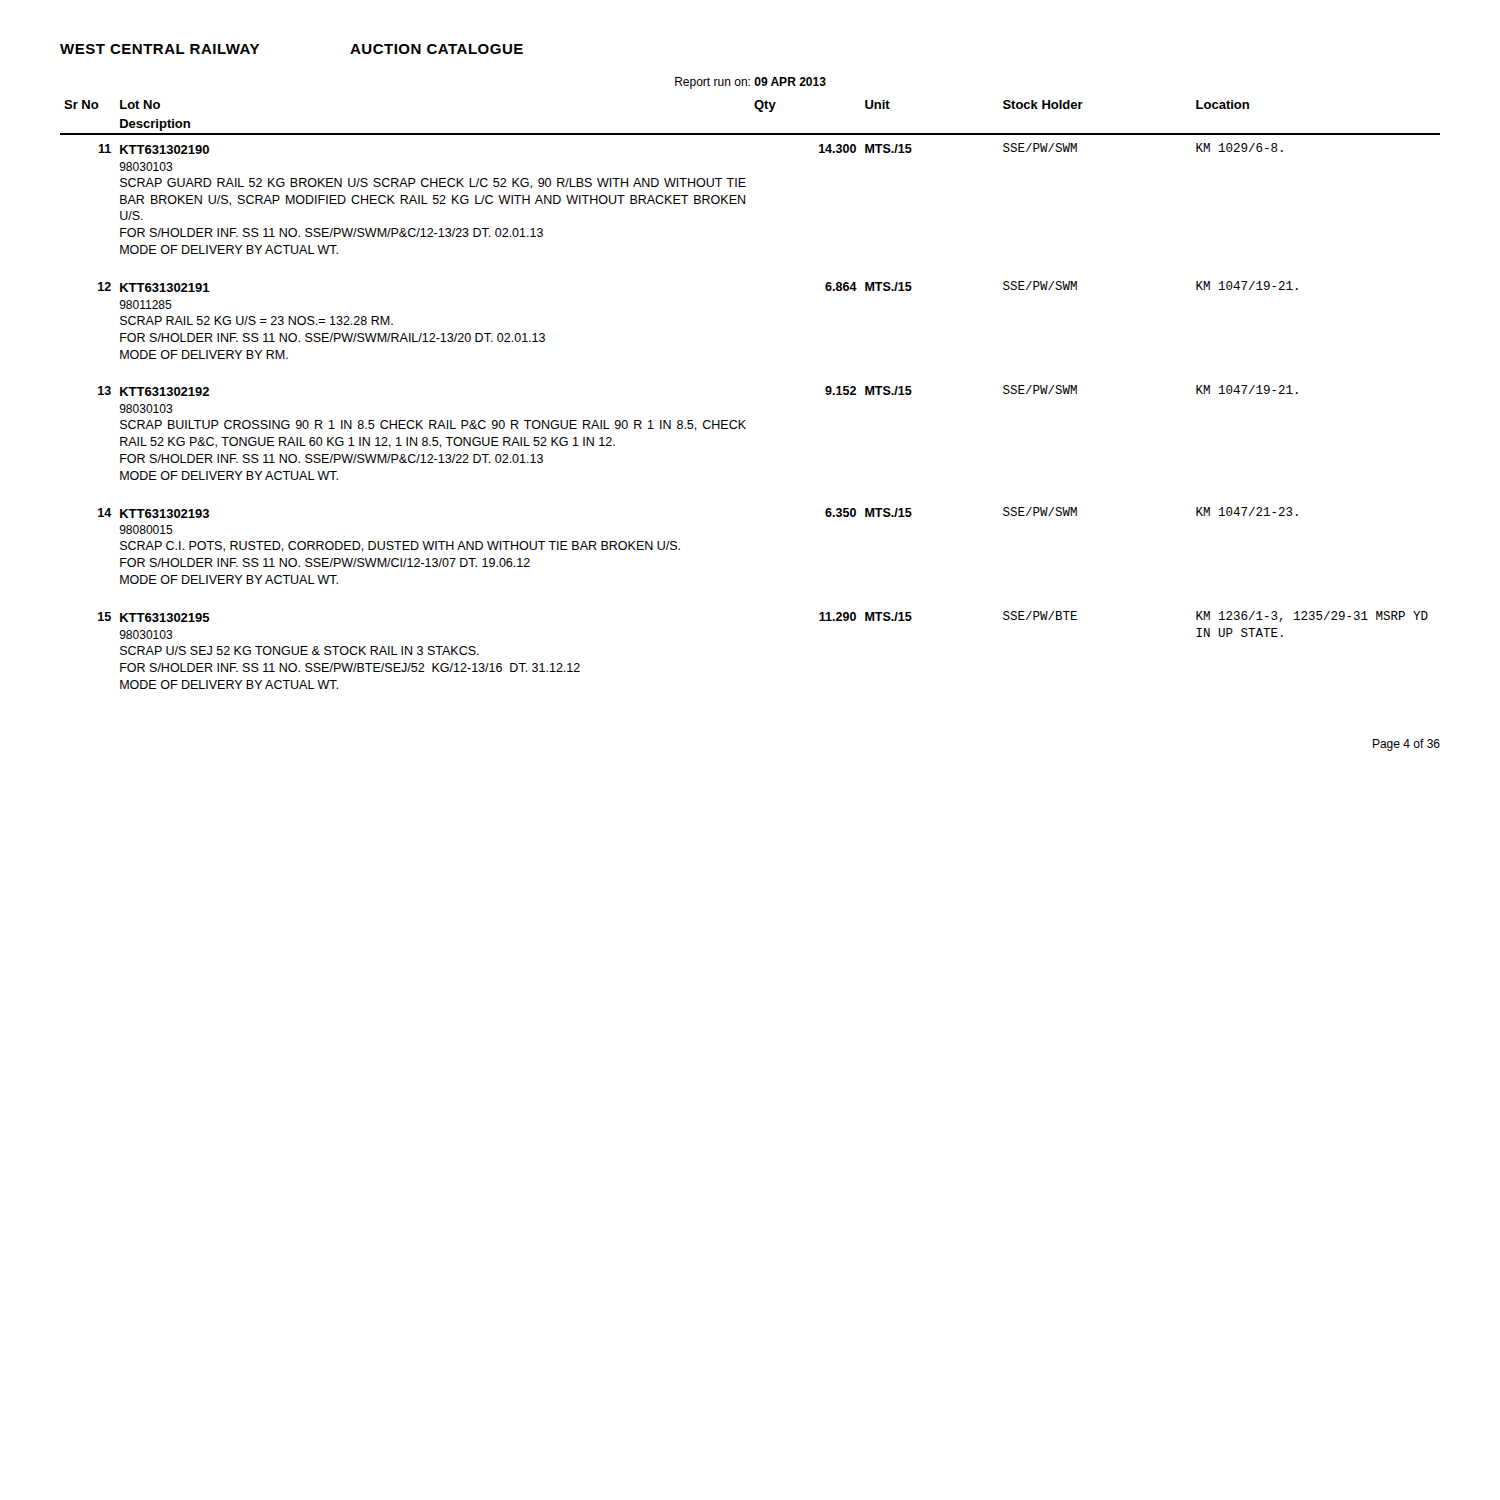WEST CENTRAL RAILWAY AUCTION CATALOGUE
Report run on: 09 APR 2013
| Sr No | Lot No | Qty | Unit | Stock Holder | Location |
| --- | --- | --- | --- | --- | --- |
| | Description | | | | |
| 11 | KTT631302190 98030103 SCRAP GUARD RAIL 52 KG BROKEN U/S SCRAP CHECK L/C 52 KG, 90 R/LBS WITH AND WITHOUT TIE BAR BROKEN U/S, SCRAP MODIFIED CHECK RAIL 52 KG L/C WITH AND WITHOUT BRACKET BROKEN U/S. FOR S/HOLDER INF. SS 11 NO. SSE/PW/SWM/P&C/12-13/23 DT. 02.01.13 MODE OF DELIVERY BY ACTUAL WT. | 14.300 | MTS./15 | SSE/PW/SWM | KM 1029/6-8. |
| 12 | KTT631302191 98011285 SCRAP RAIL 52 KG U/S = 23 NOS.= 132.28 RM. FOR S/HOLDER INF. SS 11 NO. SSE/PW/SWM/RAIL/12-13/20 DT. 02.01.13 MODE OF DELIVERY BY RM. | 6.864 | MTS./15 | SSE/PW/SWM | KM 1047/19-21. |
| 13 | KTT631302192 98030103 SCRAP BUILTUP CROSSING 90 R 1 IN 8.5 CHECK RAIL P&C 90 R TONGUE RAIL 90 R 1 IN 8.5, CHECK RAIL 52 KG P&C, TONGUE RAIL 60 KG 1 IN 12, 1 IN 8.5, TONGUE RAIL 52 KG 1 IN 12. FOR S/HOLDER INF. SS 11 NO. SSE/PW/SWM/P&C/12-13/22 DT. 02.01.13 MODE OF DELIVERY BY ACTUAL WT. | 9.152 | MTS./15 | SSE/PW/SWM | KM 1047/19-21. |
| 14 | KTT631302193 98080015 SCRAP C.I. POTS, RUSTED, CORRODED, DUSTED WITH AND WITHOUT TIE BAR BROKEN U/S. FOR S/HOLDER INF. SS 11 NO. SSE/PW/SWM/CI/12-13/07 DT. 19.06.12 MODE OF DELIVERY BY ACTUAL WT. | 6.350 | MTS./15 | SSE/PW/SWM | KM 1047/21-23. |
| 15 | KTT631302195 98030103 SCRAP U/S SEJ 52 KG TONGUE & STOCK RAIL IN 3 STAKCS. FOR S/HOLDER INF. SS 11 NO. SSE/PW/BTE/SEJ/52 KG/12-13/16 DT. 31.12.12 MODE OF DELIVERY BY ACTUAL WT. | 11.290 | MTS./15 | SSE/PW/BTE | KM 1236/1-3, 1235/29-31 MSRP YD IN UP STATE. |
Page 4 of 36